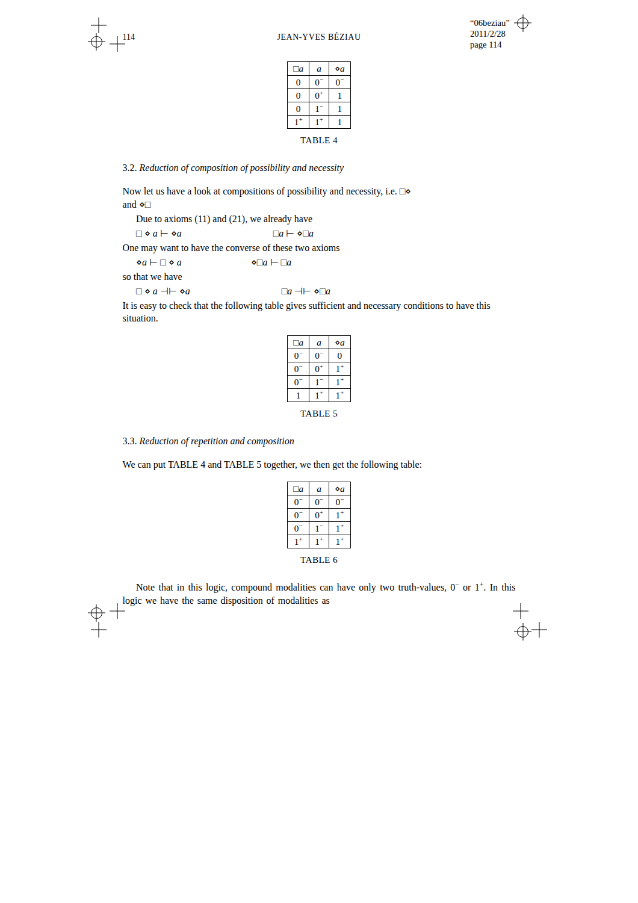“06beziau”
2011/2/28
page 114
114 JEAN-YVES BÉZIAU
| □ a | a | ⋄ a |
| --- | --- | --- |
| 0 | 0 − | 0 − |
| 0 | 0 + | 1 |
| 0 | 1 − | 1 |
| 1 + | 1 + | 1 |
TABLE 4
3.2. Reduction of composition of possibility and necessity
Now let us have a look at compositions of possibility and necessity, i.e. □⋄
and ⋄□
Due to axioms (11) and (21), we already have
□ ⋄ a ⊢ ⋄a □a ⊢ ⋄□a
One may want to have the converse of these two axioms
⋄a ⊢ □ ⋄ a ⋄□a ⊢ □a
so that we have
□ ⋄ a ⊣⊢ ⋄a □a ⊣⊢ ⋄□a
It is easy to check that the following table gives sufficient and necessary conditions to have this situation.
| □ a | a | ⋄ a |
| --- | --- | --- |
| 0 − | 0 − | 0 |
| 0 − | 0 + | 1 + |
| 0 − | 1 − | 1 + |
| 1 | 1 + | 1 + |
TABLE 5
3.3. Reduction of repetition and composition
We can put TABLE 4 and TABLE 5 together, we then get the following table:
| □ a | a | ⋄ a |
| --- | --- | --- |
| 0 − | 0 − | 0 − |
| 0 − | 0 + | 1 + |
| 0 − | 1 − | 1 + |
| 1 + | 1 + | 1 + |
TABLE 6
Note that in this logic, compound modalities can have only two truth-values, 0− or 1+. In this logic we have the same disposition of modalities as